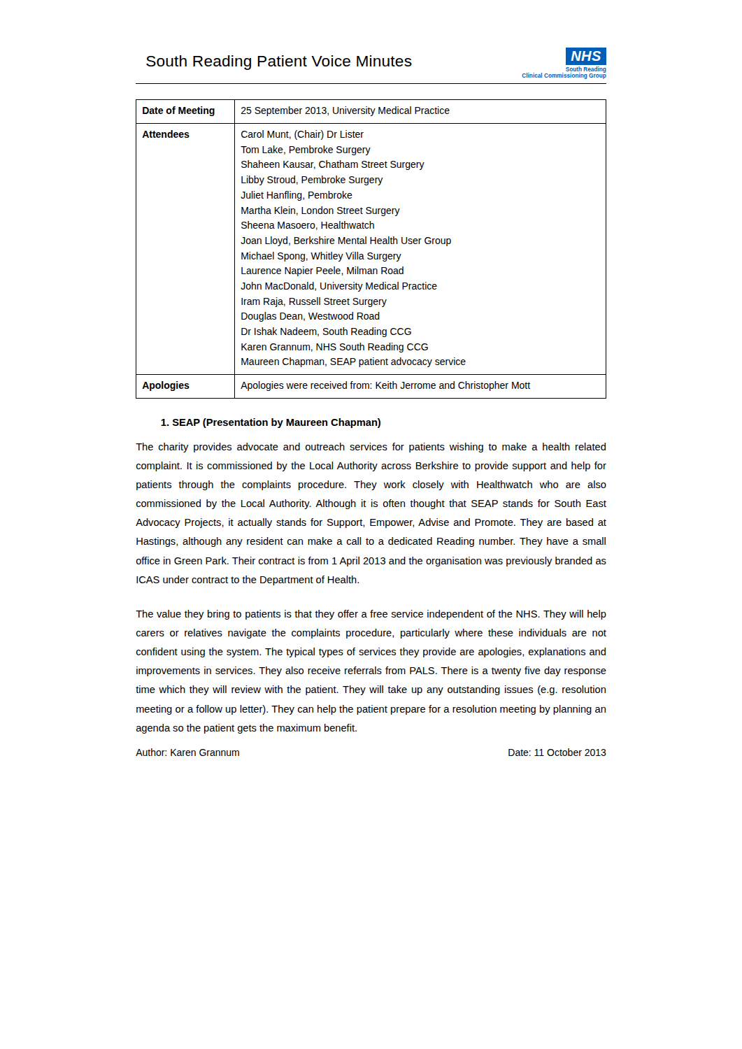South Reading Patient Voice Minutes
NHS
South Reading
Clinical Commissioning Group
| Date of Meeting | 25 September 2013, University Medical Practice |
| Attendees | Carol Munt, (Chair) Dr Lister Tom Lake, Pembroke Surgery Shaheen Kausar, Chatham Street Surgery Libby Stroud, Pembroke Surgery Juliet Hanfling, Pembroke Martha Klein, London Street Surgery Sheena Masoero, Healthwatch Joan Lloyd, Berkshire Mental Health User Group Michael Spong, Whitley Villa Surgery Laurence Napier Peele, Milman Road John MacDonald, University Medical Practice Iram Raja, Russell Street Surgery Douglas Dean, Westwood Road Dr Ishak Nadeem, South Reading CCG Karen Grannum, NHS South Reading CCG Maureen Chapman, SEAP patient advocacy service |
| Apologies | Apologies were received from: Keith Jerrome and Christopher Mott |
SEAP (Presentation by Maureen Chapman)
The charity provides advocate and outreach services for patients wishing to make a health related complaint. It is commissioned by the Local Authority across Berkshire to provide support and help for patients through the complaints procedure. They work closely with Healthwatch who are also commissioned by the Local Authority. Although it is often thought that SEAP stands for South East Advocacy Projects, it actually stands for Support, Empower, Advise and Promote. They are based at Hastings, although any resident can make a call to a dedicated Reading number. They have a small office in Green Park. Their contract is from 1 April 2013 and the organisation was previously branded as ICAS under contract to the Department of Health.
The value they bring to patients is that they offer a free service independent of the NHS. They will help carers or relatives navigate the complaints procedure, particularly where these individuals are not confident using the system. The typical types of services they provide are apologies, explanations and improvements in services. They also receive referrals from PALS. There is a twenty five day response time which they will review with the patient. They will take up any outstanding issues (e.g. resolution meeting or a follow up letter). They can help the patient prepare for a resolution meeting by planning an agenda so the patient gets the maximum benefit.
Author: Karen Grannum Date: 11 October 2013